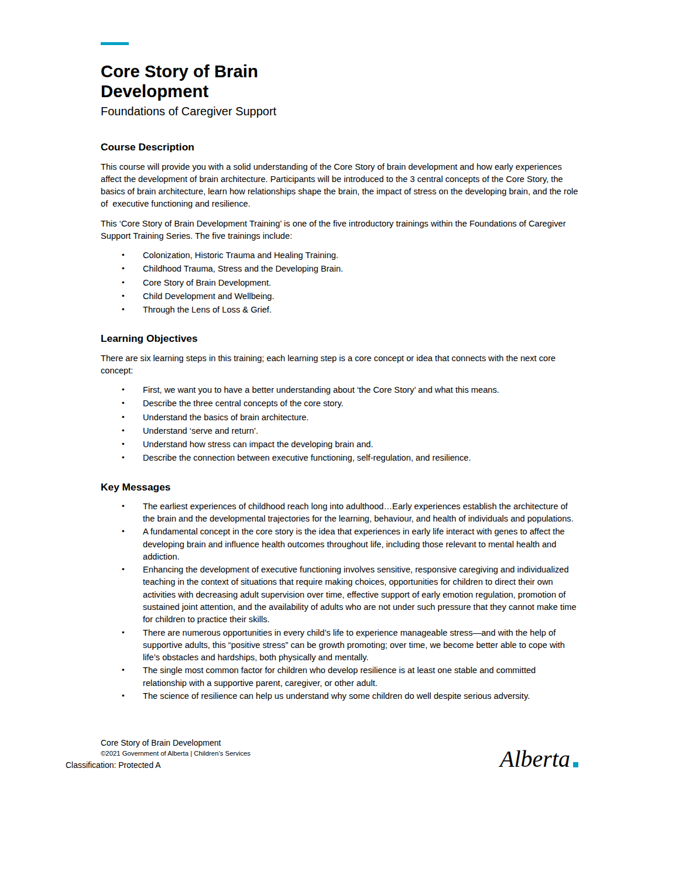Core Story of Brain
Development
Foundations of Caregiver Support
Course Description
This course will provide you with a solid understanding of the Core Story of brain development and how early experiences affect the development of brain architecture. Participants will be introduced to the 3 central concepts of the Core Story, the basics of brain architecture, learn how relationships shape the brain, the impact of stress on the developing brain, and the role of executive functioning and resilience.
This ‘Core Story of Brain Development Training’ is one of the five introductory trainings within the Foundations of Caregiver Support Training Series. The five trainings include:
Colonization, Historic Trauma and Healing Training.
Childhood Trauma, Stress and the Developing Brain.
Core Story of Brain Development.
Child Development and Wellbeing.
Through the Lens of Loss & Grief.
Learning Objectives
There are six learning steps in this training; each learning step is a core concept or idea that connects with the next core concept:
First, we want you to have a better understanding about ‘the Core Story’ and what this means.
Describe the three central concepts of the core story.
Understand the basics of brain architecture.
Understand ‘serve and return’.
Understand how stress can impact the developing brain and.
Describe the connection between executive functioning, self-regulation, and resilience.
Key Messages
The earliest experiences of childhood reach long into adulthood…Early experiences establish the architecture of the brain and the developmental trajectories for the learning, behaviour, and health of individuals and populations.
A fundamental concept in the core story is the idea that experiences in early life interact with genes to affect the developing brain and influence health outcomes throughout life, including those relevant to mental health and addiction.
Enhancing the development of executive functioning involves sensitive, responsive caregiving and individualized teaching in the context of situations that require making choices, opportunities for children to direct their own activities with decreasing adult supervision over time, effective support of early emotion regulation, promotion of sustained joint attention, and the availability of adults who are not under such pressure that they cannot make time for children to practice their skills.
There are numerous opportunities in every child’s life to experience manageable stress—and with the help of supportive adults, this “positive stress” can be growth promoting; over time, we become better able to cope with life’s obstacles and hardships, both physically and mentally.
The single most common factor for children who develop resilience is at least one stable and committed relationship with a supportive parent, caregiver, or other adult.
The science of resilience can help us understand why some children do well despite serious adversity.
Core Story of Brain Development
©2021 Government of Alberta | Children’s Services
Classification: Protected A
Alberta